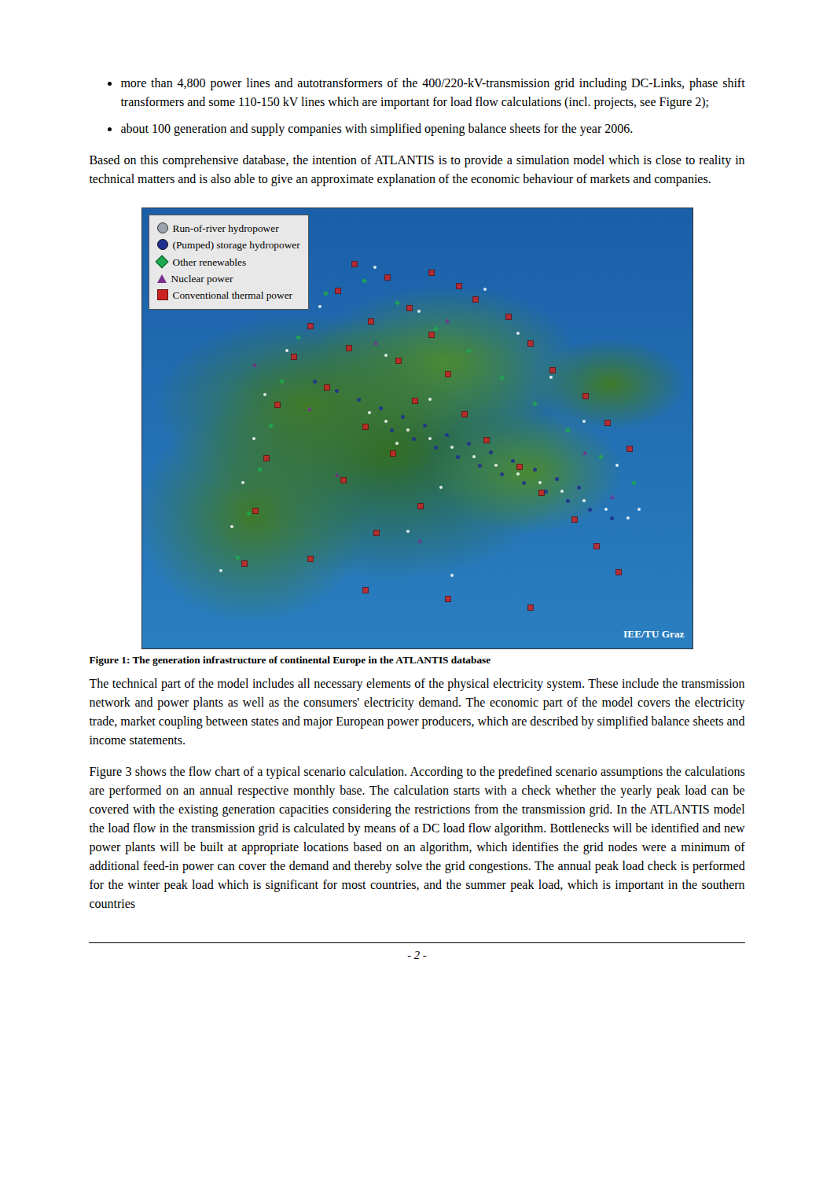more than 4,800 power lines and autotransformers of the 400/220-kV-transmission grid including DC-Links, phase shift transformers and some 110-150 kV lines which are important for load flow calculations (incl. projects, see Figure 2);
about 100 generation and supply companies with simplified opening balance sheets for the year 2006.
Based on this comprehensive database, the intention of ATLANTIS is to provide a simulation model which is close to reality in technical matters and is also able to give an approximate explanation of the economic behaviour of markets and companies.
Run-of-river hydropower
(Pumped) storage hydropower
Other renewables
Nuclear power
Conventional thermal power
IEE/TU Graz
Figure 1: The generation infrastructure of continental Europe in the ATLANTIS database
The technical part of the model includes all necessary elements of the physical electricity system. These include the transmission network and power plants as well as the consumers' electricity demand. The economic part of the model covers the electricity trade, market coupling between states and major European power producers, which are described by simplified balance sheets and income statements.
Figure 3 shows the flow chart of a typical scenario calculation. According to the predefined scenario assumptions the calculations are performed on an annual respective monthly base. The calculation starts with a check whether the yearly peak load can be covered with the existing generation capacities considering the restrictions from the transmission grid. In the ATLANTIS model the load flow in the transmission grid is calculated by means of a DC load flow algorithm. Bottlenecks will be identified and new power plants will be built at appropriate locations based on an algorithm, which identifies the grid nodes were a minimum of additional feed-in power can cover the demand and thereby solve the grid congestions. The annual peak load check is performed for the winter peak load which is significant for most countries, and the summer peak load, which is important in the southern countries
- 2 -